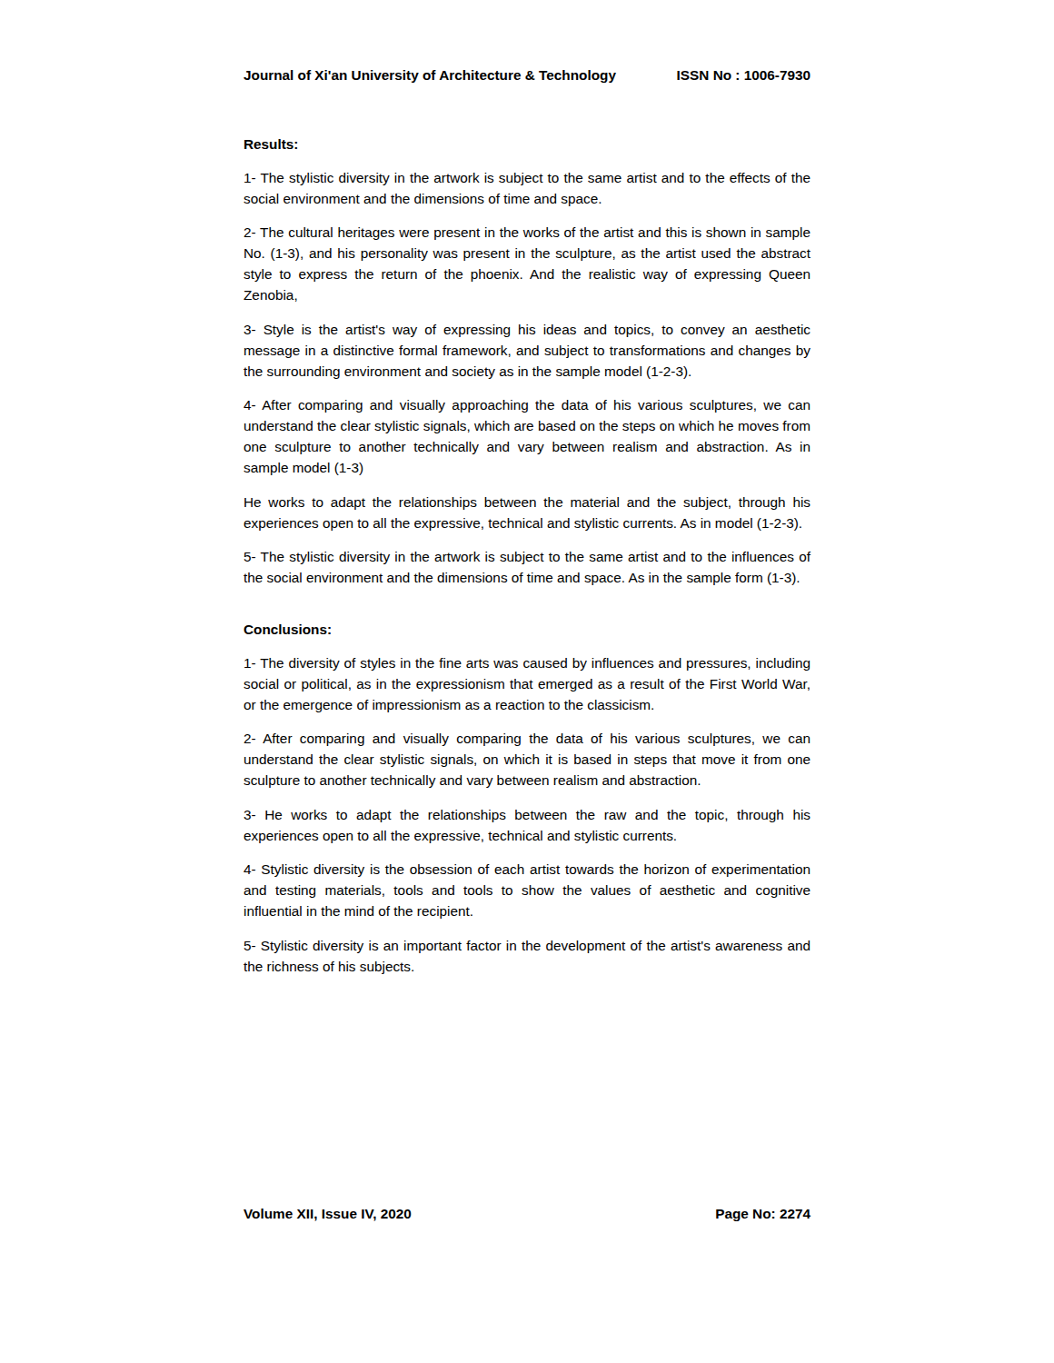Journal of Xi'an University of Architecture & Technology ISSN No : 1006-7930
Results:
1- The stylistic diversity in the artwork is subject to the same artist and to the effects of the social environment and the dimensions of time and space.
2- The cultural heritages were present in the works of the artist and this is shown in sample No. (1-3), and his personality was present in the sculpture, as the artist used the abstract style to express the return of the phoenix. And the realistic way of expressing Queen Zenobia,
3- Style is the artist's way of expressing his ideas and topics, to convey an aesthetic message in a distinctive formal framework, and subject to transformations and changes by the surrounding environment and society as in the sample model (1-2-3).
4- After comparing and visually approaching the data of his various sculptures, we can understand the clear stylistic signals, which are based on the steps on which he moves from one sculpture to another technically and vary between realism and abstraction. As in sample model (1-3)
He works to adapt the relationships between the material and the subject, through his experiences open to all the expressive, technical and stylistic currents. As in model (1-2-3).
5- The stylistic diversity in the artwork is subject to the same artist and to the influences of the social environment and the dimensions of time and space. As in the sample form (1-3).
Conclusions:
1- The diversity of styles in the fine arts was caused by influences and pressures, including social or political, as in the expressionism that emerged as a result of the First World War, or the emergence of impressionism as a reaction to the classicism.
2- After comparing and visually comparing the data of his various sculptures, we can understand the clear stylistic signals, on which it is based in steps that move it from one sculpture to another technically and vary between realism and abstraction.
3- He works to adapt the relationships between the raw and the topic, through his experiences open to all the expressive, technical and stylistic currents.
4- Stylistic diversity is the obsession of each artist towards the horizon of experimentation and testing materials, tools and tools to show the values of aesthetic and cognitive influential in the mind of the recipient.
5- Stylistic diversity is an important factor in the development of the artist's awareness and the richness of his subjects.
Volume XII, Issue IV, 2020 Page No: 2274